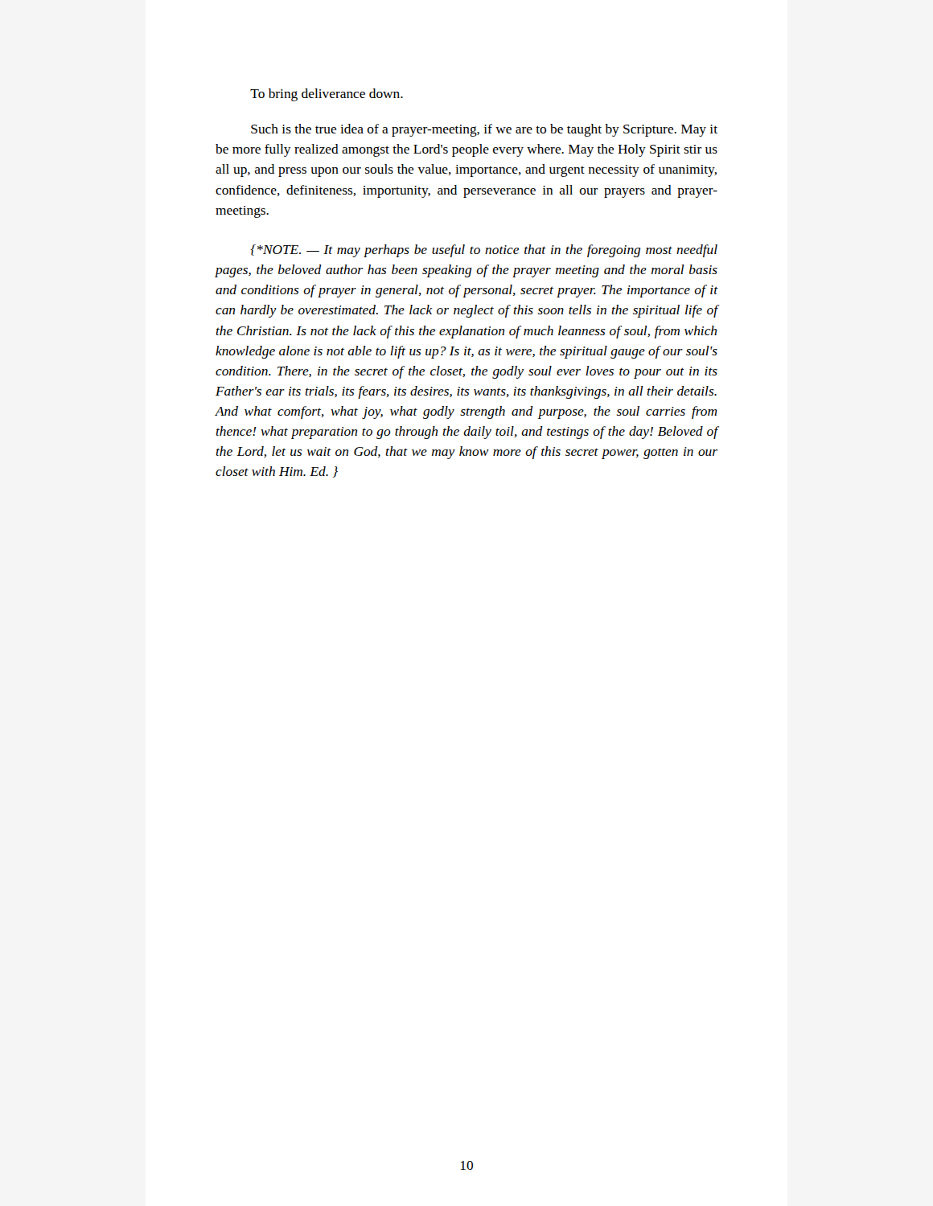To bring deliverance down.
Such is the true idea of a prayer-meeting, if we are to be taught by Scripture. May it be more fully realized amongst the Lord's people every where. May the Holy Spirit stir us all up, and press upon our souls the value, importance, and urgent necessity of unanimity, confidence, definiteness, importunity, and perseverance in all our prayers and prayer-meetings.
{*NOTE. — It may perhaps be useful to notice that in the foregoing most needful pages, the beloved author has been speaking of the prayer meeting and the moral basis and conditions of prayer in general, not of personal, secret prayer. The importance of it can hardly be overestimated. The lack or neglect of this soon tells in the spiritual life of the Christian. Is not the lack of this the explanation of much leanness of soul, from which knowledge alone is not able to lift us up? Is it, as it were, the spiritual gauge of our soul's condition. There, in the secret of the closet, the godly soul ever loves to pour out in its Father's ear its trials, its fears, its desires, its wants, its thanksgivings, in all their details. And what comfort, what joy, what godly strength and purpose, the soul carries from thence! what preparation to go through the daily toil, and testings of the day! Beloved of the Lord, let us wait on God, that we may know more of this secret power, gotten in our closet with Him. Ed. }
10